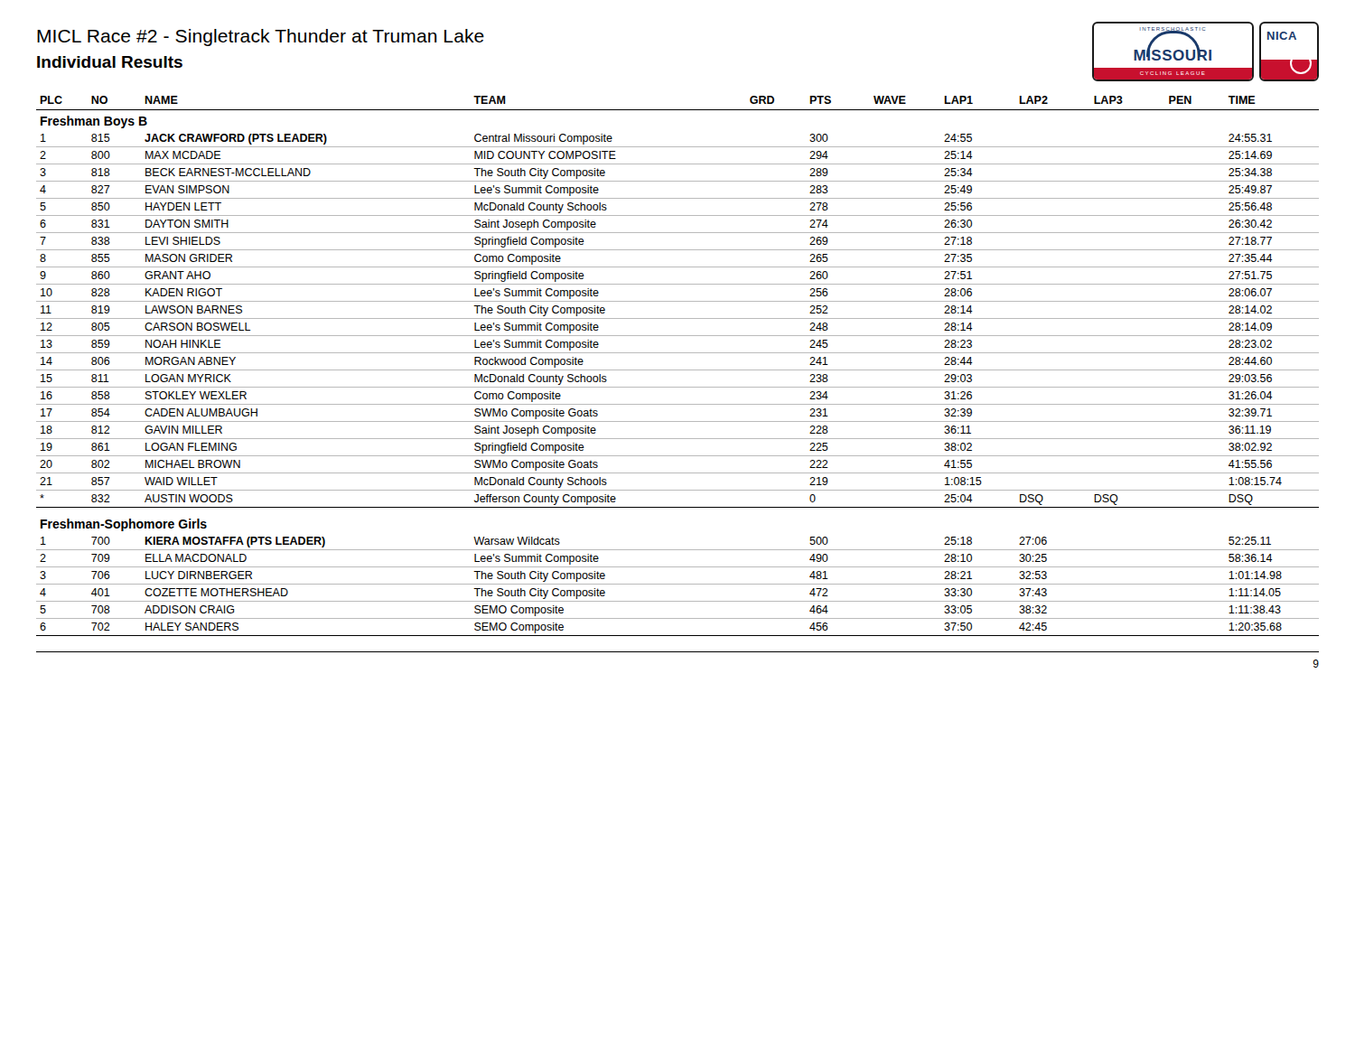MICL Race #2 - Singletrack Thunder at Truman Lake
Individual Results
INTERSCHOLASTIC
MISSOURI
CYCLING LEAGUE
NICA
| PLC | NO | NAME | TEAM | GRD | PTS | WAVE | LAP1 | LAP2 | LAP3 | PEN | TIME |
| --- | --- | --- | --- | --- | --- | --- | --- | --- | --- | --- | --- |
| Freshman Boys B |
| 1 | 815 | JACK CRAWFORD (PTS LEADER) | Central Missouri Composite | | 300 | | 24:55 | | | | 24:55.31 |
| 2 | 800 | MAX MCDADE | MID COUNTY COMPOSITE | | 294 | | 25:14 | | | | 25:14.69 |
| 3 | 818 | BECK EARNEST-MCCLELLAND | The South City Composite | | 289 | | 25:34 | | | | 25:34.38 |
| 4 | 827 | EVAN SIMPSON | Lee's Summit Composite | | 283 | | 25:49 | | | | 25:49.87 |
| 5 | 850 | HAYDEN LETT | McDonald County Schools | | 278 | | 25:56 | | | | 25:56.48 |
| 6 | 831 | DAYTON SMITH | Saint Joseph Composite | | 274 | | 26:30 | | | | 26:30.42 |
| 7 | 838 | LEVI SHIELDS | Springfield Composite | | 269 | | 27:18 | | | | 27:18.77 |
| 8 | 855 | MASON GRIDER | Como Composite | | 265 | | 27:35 | | | | 27:35.44 |
| 9 | 860 | GRANT AHO | Springfield Composite | | 260 | | 27:51 | | | | 27:51.75 |
| 10 | 828 | KADEN RIGOT | Lee's Summit Composite | | 256 | | 28:06 | | | | 28:06.07 |
| 11 | 819 | LAWSON BARNES | The South City Composite | | 252 | | 28:14 | | | | 28:14.02 |
| 12 | 805 | CARSON BOSWELL | Lee's Summit Composite | | 248 | | 28:14 | | | | 28:14.09 |
| 13 | 859 | NOAH HINKLE | Lee's Summit Composite | | 245 | | 28:23 | | | | 28:23.02 |
| 14 | 806 | MORGAN ABNEY | Rockwood Composite | | 241 | | 28:44 | | | | 28:44.60 |
| 15 | 811 | LOGAN MYRICK | McDonald County Schools | | 238 | | 29:03 | | | | 29:03.56 |
| 16 | 858 | STOKLEY WEXLER | Como Composite | | 234 | | 31:26 | | | | 31:26.04 |
| 17 | 854 | CADEN ALUMBAUGH | SWMo Composite Goats | | 231 | | 32:39 | | | | 32:39.71 |
| 18 | 812 | GAVIN MILLER | Saint Joseph Composite | | 228 | | 36:11 | | | | 36:11.19 |
| 19 | 861 | LOGAN FLEMING | Springfield Composite | | 225 | | 38:02 | | | | 38:02.92 |
| 20 | 802 | MICHAEL BROWN | SWMo Composite Goats | | 222 | | 41:55 | | | | 41:55.56 |
| 21 | 857 | WAID WILLET | McDonald County Schools | | 219 | | 1:08:15 | | | | 1:08:15.74 |
| * | 832 | AUSTIN WOODS | Jefferson County Composite | | 0 | | 25:04 | DSQ | DSQ | | DSQ |
| Freshman-Sophomore Girls |
| 1 | 700 | KIERA MOSTAFFA (PTS LEADER) | Warsaw Wildcats | | 500 | | 25:18 | 27:06 | | | 52:25.11 |
| 2 | 709 | ELLA MACDONALD | Lee's Summit Composite | | 490 | | 28:10 | 30:25 | | | 58:36.14 |
| 3 | 706 | LUCY DIRNBERGER | The South City Composite | | 481 | | 28:21 | 32:53 | | | 1:01:14.98 |
| 4 | 401 | COZETTE MOTHERSHEAD | The South City Composite | | 472 | | 33:30 | 37:43 | | | 1:11:14.05 |
| 5 | 708 | ADDISON CRAIG | SEMO Composite | | 464 | | 33:05 | 38:32 | | | 1:11:38.43 |
| 6 | 702 | HALEY SANDERS | SEMO Composite | | 456 | | 37:50 | 42:45 | | | 1:20:35.68 |
9